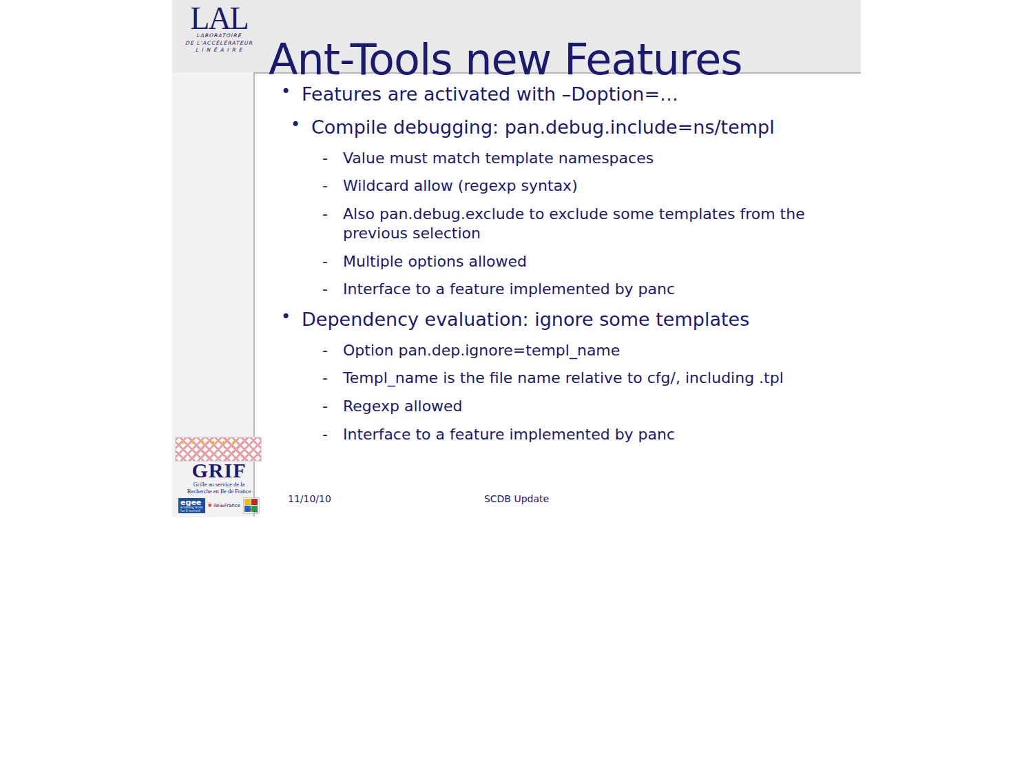Ant-Tools new Features
LAL
LABORATOIRE
DE L'ACCÉLÉRATEUR
L I N É A I R E
Features are activated with –Doption=…
Compile debugging: pan.debug.include=ns/templ
Value must match template namespaces
Wildcard allow (regexp syntax)
Also pan.debug.exclude to exclude some templates from the previous selection
Multiple options allowed
Interface to a feature implemented by panc
Dependency evaluation: ignore some templates
Option pan.dep.ignore=templ_name
Templ_name is the file name relative to cfg/, including .tpl
Regexp allowed
Interface to a feature implemented by panc
11/10/10
SCDB Update
★ ★ ★ ★ ★ ★
GRIF
Grille au service de la
Recherche en Ile de France
egeeEnabling Grids
for E-sciencE
✱ ilede France
LCG